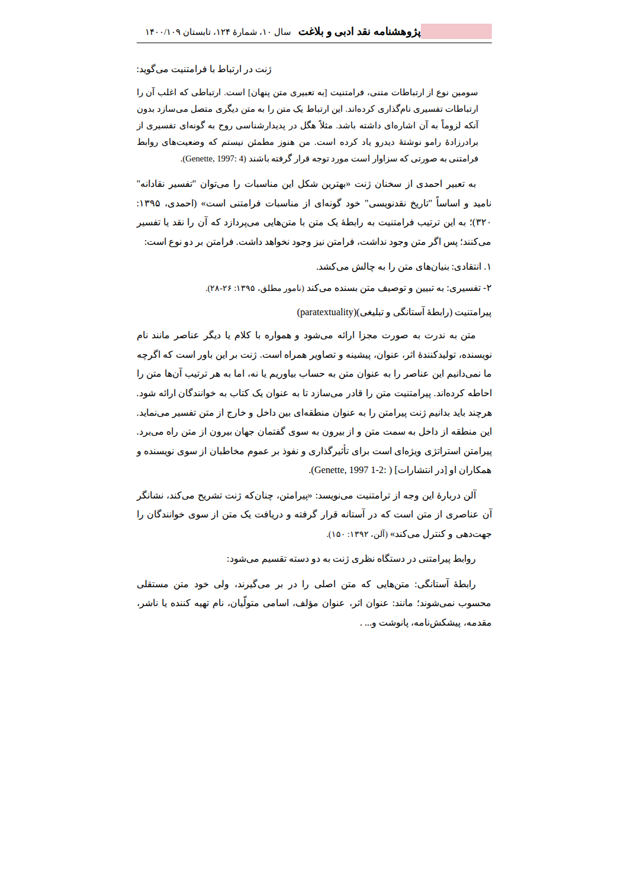پژوهشنامه نقد ادبی و بلاغت سال ۱۰، شمارهٔ ۱۲۴، تابستان ۱۴۰۰/۱۰۹
ژنت در ارتباط با فرامتنیت می‌گوید:
سومین نوع از ارتباطات متنی، فرامتنیت [به تعبیری متن پنهان] است. ارتباطی که اغلب آن را ارتباطات تفسیری نام‌گذاری کرده‌اند. این ارتباط یک متن را به متن دیگری متصل می‌سازد بدون آنکه لزوماً به آن اشاره‌ای داشته باشد. مثلاً هگل در پدیدارشناسی روح به گونه‌ای تفسیری از برادرزادهٔ رامو نوشتهٔ دیدرو یاد کرده است. من هنوز مطمئن نیستم که وضعیت‌های روابط فرامتنی به صورتی که سزاوار است مورد توجه قرار گرفته باشند (Genette, 1997: 4).
به تعبیر احمدی از سخنان ژنت «بهترین شکل این مناسبات را می‌توان "تفسیر نقادانه" نامید و اساساً "تاریخ نقدنویسی" خود گونه‌ای از مناسبات فرامتنی است» (احمدی، ۱۳۹۵: ۳۲۰)؛ به این ترتیب فرامتنیت به رابطهٔ یک متن با متن‌هایی می‌پردازد که آن را نقد یا تفسیر می‌کنند؛ پس اگر متن وجود نداشت، فرامتن نیز وجود نخواهد داشت. فرامتن بر دو نوع است:
۱. انتقادی: بنیان‌های متن را به چالش می‌کشد.
۲- تفسیری: به تبیین و توصیف متن بسنده می‌کند (نامور مطلق، ۱۳۹۵: ۲۶-۲۸).
پیرامتنیت (رابطهٔ آستانگی و تبلیغی)(paratextuality)
متن به ندرت به صورت مجزا ارائه می‌شود و همواره با کلام یا دیگر عناصر مانند نام نویسنده، تولیدکنندهٔ اثر، عنوان، پیشینه و تصاویر همراه است. ژنت بر این باور است که اگرچه ما نمی‌دانیم این عناصر را به عنوان متن به حساب بیاوریم یا نه، اما به هر ترتیب آن‌ها متن را احاطه کرده‌اند. پیرامتنیت متن را قادر می‌سازد تا به عنوان یک کتاب به خوانندگان ارائه شود. هرچند باید بدانیم ژنت پیرامتن را به عنوان منطقه‌ای بین داخل و خارج از متن تفسیر می‌نماید. این منطقه از داخل به سمت متن و از بیرون به سوی گفتمان جهان بیرون از متن راه می‌برد. پیرامتن استراتژی ویژه‌ای است برای تأثیرگذاری و نفوذ بر عموم مخاطبان از سوی نویسنده و همکاران او [در انتشارات] ( :Genette, 1997 1-2).
آلن دربارهٔ این وجه از ترامتنیت می‌نویسد: «پیرامتن، چنان‌که ژنت تشریح می‌کند، نشانگر آن عناصری از متن است که در آستانه قرار گرفته و دریافت یک متن از سوی خوانندگان را جهت‌دهی و کنترل می‌کند» (آلن، ۱۳۹۲: ۱۵۰).
روابط پیرامتنی در دستگاه نظری ژنت به دو دسته تقسیم می‌شود:
رابطهٔ آستانگی: متن‌هایی که متن اصلی را در بر می‌گیرند، ولی خود متن مستقلی محسوب نمی‌شوند؛ مانند: عنوان اثر، عنوان مؤلف، اسامی متولّیان، نام تهیه کننده یا ناشر، مقدمه، پیشکش‌نامه، پانوشت و... .